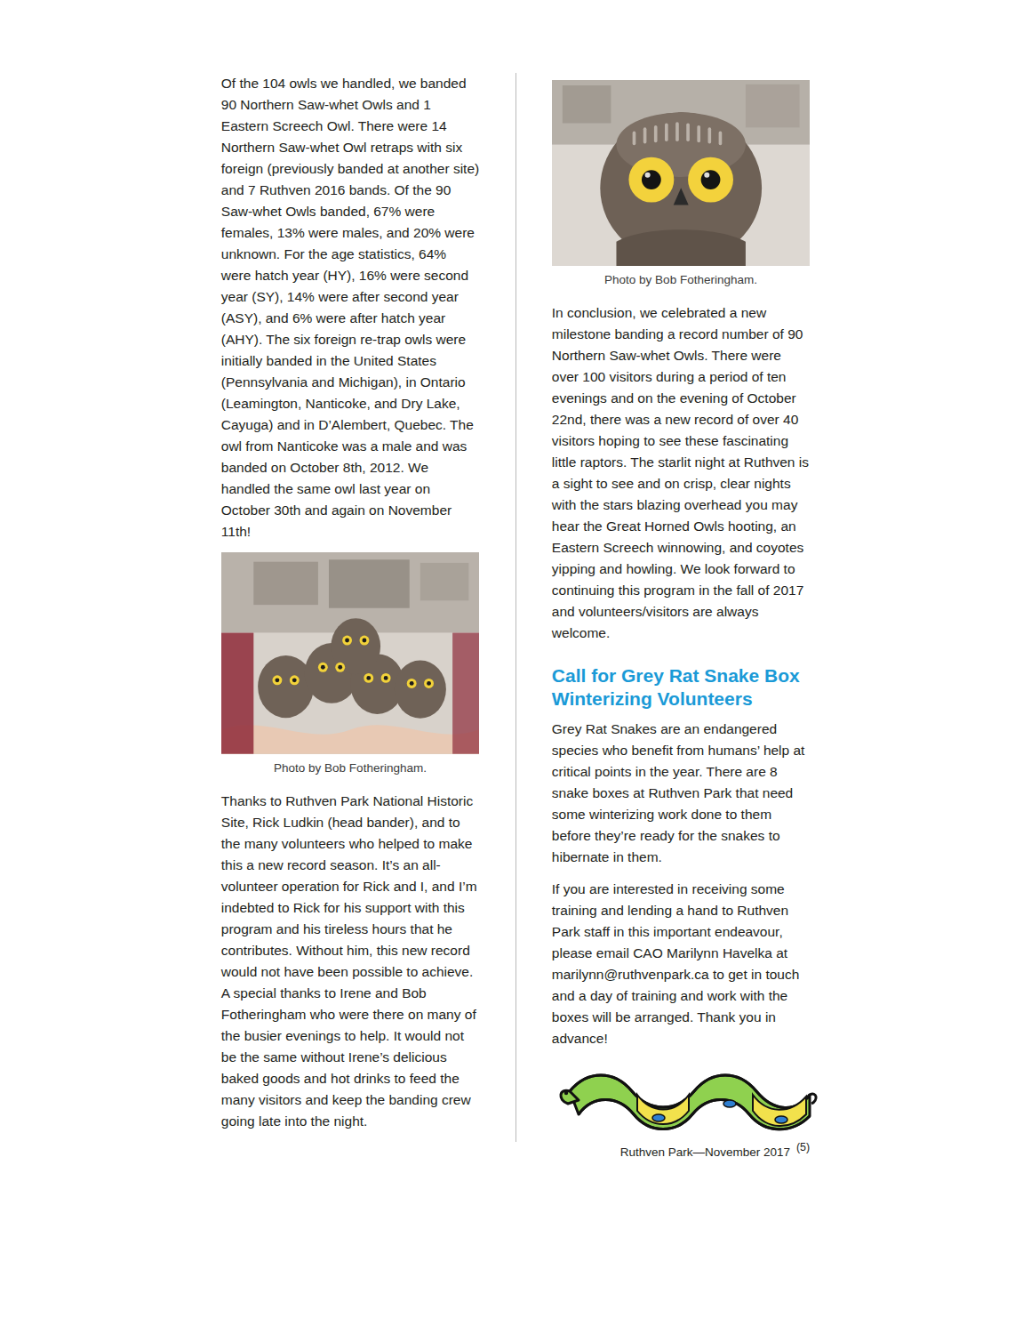Of the 104 owls we handled, we banded 90 Northern Saw-whet Owls and 1 Eastern Screech Owl. There were 14 Northern Saw-whet Owl retraps with six foreign (previously banded at another site) and 7 Ruthven 2016 bands. Of the 90 Saw-whet Owls banded, 67% were females, 13% were males, and 20% were unknown. For the age statistics, 64% were hatch year (HY), 16% were second year (SY), 14% were after second year (ASY), and 6% were after hatch year (AHY). The six foreign re-trap owls were initially banded in the United States (Pennsylvania and Michigan), in Ontario (Leamington, Nanticoke, and Dry Lake, Cayuga) and in D’Alembert, Quebec. The owl from Nanticoke was a male and was banded on October 8th, 2012. We handled the same owl last year on October 30th and again on November 11th!
Photo by Bob Fotheringham.
Thanks to Ruthven Park National Historic Site, Rick Ludkin (head bander), and to the many volunteers who helped to make this a new record season. It’s an all-volunteer operation for Rick and I, and I’m indebted to Rick for his support with this program and his tireless hours that he contributes. Without him, this new record would not have been possible to achieve. A special thanks to Irene and Bob Fotheringham who were there on many of the busier evenings to help. It would not be the same without Irene’s delicious baked goods and hot drinks to feed the many visitors and keep the banding crew going late into the night.
Photo by Bob Fotheringham.
In conclusion, we celebrated a new milestone banding a record number of 90 Northern Saw-whet Owls. There were over 100 visitors during a period of ten evenings and on the evening of October 22nd, there was a new record of over 40 visitors hoping to see these fascinating little raptors. The starlit night at Ruthven is a sight to see and on crisp, clear nights with the stars blazing overhead you may hear the Great Horned Owls hooting, an Eastern Screech winnowing, and coyotes yipping and howling. We look forward to continuing this program in the fall of 2017 and volunteers/visitors are always welcome.
Call for Grey Rat Snake Box Winterizing Volunteers
Grey Rat Snakes are an endangered species who benefit from humans’ help at critical points in the year. There are 8 snake boxes at Ruthven Park that need some winterizing work done to them before they’re ready for the snakes to hibernate in them.
If you are interested in receiving some training and lending a hand to Ruthven Park staff in this important endeavour, please email CAO Marilynn Havelka at marilynn@ruthvenpark.ca to get in touch and a day of training and work with the boxes will be arranged. Thank you in advance!
Ruthven Park—November 2017 (5)